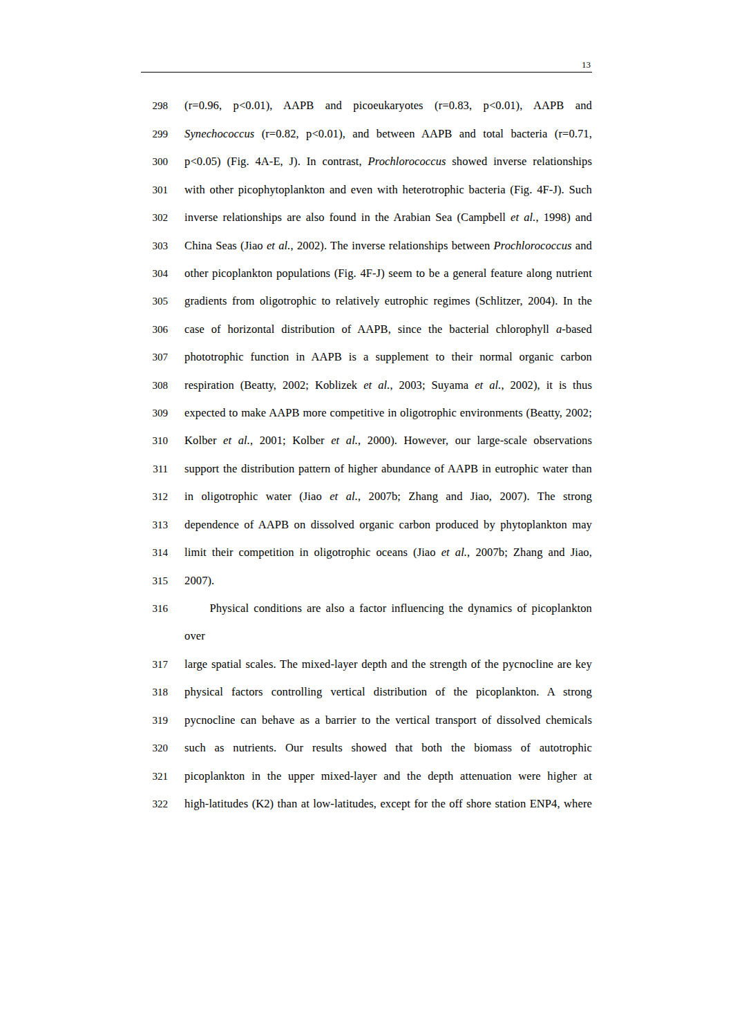13
298(r=0.96, p<0.01), AAPB and picoeukaryotes (r=0.83, p<0.01), AAPB and
299 Synechococcus (r=0.82, p<0.01), and between AAPB and total bacteria (r=0.71,
300 p<0.05) (Fig. 4A-E, J). In contrast, Prochlorococcus showed inverse relationships
301 with other picophytoplankton and even with heterotrophic bacteria (Fig. 4F-J). Such
302 inverse relationships are also found in the Arabian Sea (Campbell et al., 1998) and
303 China Seas (Jiao et al., 2002). The inverse relationships between Prochlorococcus and
304 other picoplankton populations (Fig. 4F-J) seem to be a general feature along nutrient
305 gradients from oligotrophic to relatively eutrophic regimes (Schlitzer, 2004). In the
306 case of horizontal distribution of AAPB, since the bacterial chlorophyll a-based
307 phototrophic function in AAPB is a supplement to their normal organic carbon
308 respiration (Beatty, 2002; Koblizek et al., 2003; Suyama et al., 2002), it is thus
309 expected to make AAPB more competitive in oligotrophic environments (Beatty, 2002;
310 Kolber et al., 2001; Kolber et al., 2000). However, our large-scale observations
311 support the distribution pattern of higher abundance of AAPB in eutrophic water than
312 in oligotrophic water (Jiao et al., 2007b; Zhang and Jiao, 2007). The strong
313 dependence of AAPB on dissolved organic carbon produced by phytoplankton may
314 limit their competition in oligotrophic oceans (Jiao et al., 2007b; Zhang and Jiao,
3152007).
316 Physical conditions are also a factor influencing the dynamics of picoplankton over
317 large spatial scales. The mixed-layer depth and the strength of the pycnocline are key
318 physical factors controlling vertical distribution of the picoplankton. A strong
319 pycnocline can behave as a barrier to the vertical transport of dissolved chemicals
320 such as nutrients. Our results showed that both the biomass of autotrophic
321 picoplankton in the upper mixed-layer and the depth attenuation were higher at
322 high-latitudes (K2) than at low-latitudes, except for the off shore station ENP4, where